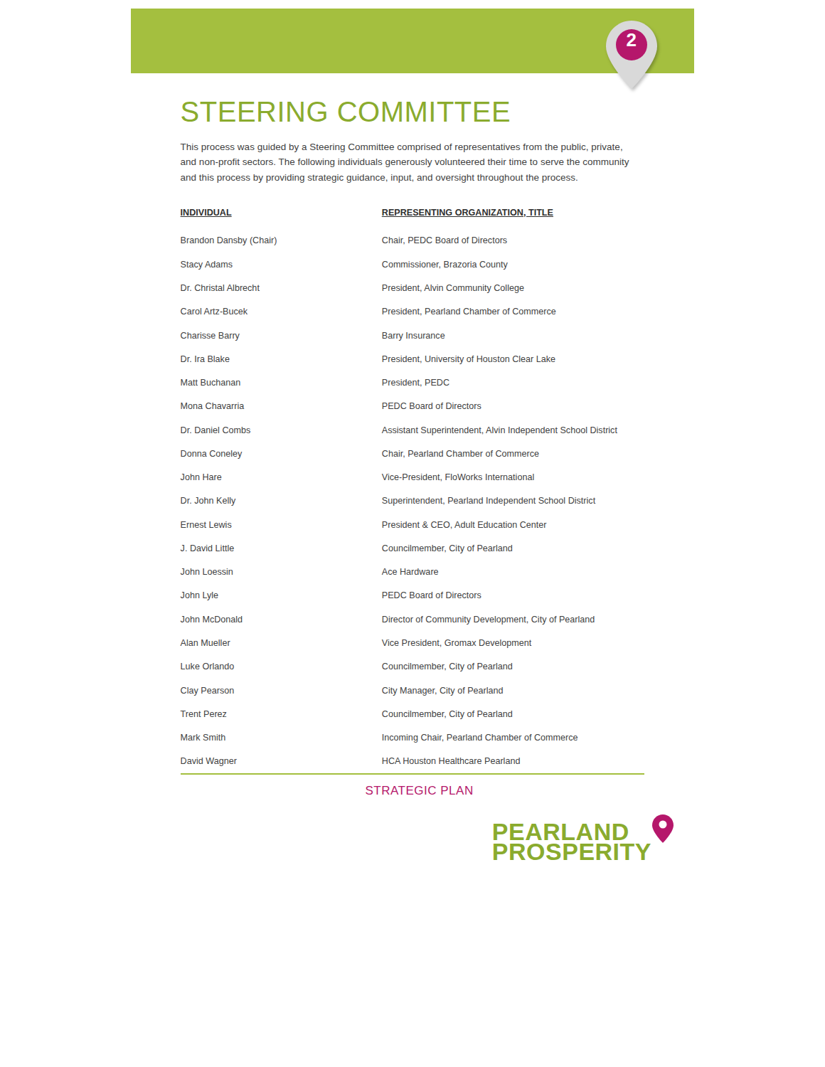2
STEERING COMMITTEE
This process was guided by a Steering Committee comprised of representatives from the public, private, and non-profit sectors. The following individuals generously volunteered their time to serve the community and this process by providing strategic guidance, input, and oversight throughout the process.
| INDIVIDUAL | REPRESENTING ORGANIZATION, TITLE |
| --- | --- |
| Brandon Dansby (Chair) | Chair, PEDC Board of Directors |
| Stacy Adams | Commissioner, Brazoria County |
| Dr. Christal Albrecht | President, Alvin Community College |
| Carol Artz-Bucek | President, Pearland Chamber of Commerce |
| Charisse Barry | Barry Insurance |
| Dr. Ira Blake | President, University of Houston Clear Lake |
| Matt Buchanan | President, PEDC |
| Mona Chavarria | PEDC Board of Directors |
| Dr. Daniel Combs | Assistant Superintendent, Alvin Independent School District |
| Donna Coneley | Chair, Pearland Chamber of Commerce |
| John Hare | Vice-President, FloWorks International |
| Dr. John Kelly | Superintendent, Pearland Independent School District |
| Ernest Lewis | President & CEO, Adult Education Center |
| J. David Little | Councilmember, City of Pearland |
| John Loessin | Ace Hardware |
| John Lyle | PEDC Board of Directors |
| John McDonald | Director of Community Development, City of Pearland |
| Alan Mueller | Vice President, Gromax Development |
| Luke Orlando | Councilmember, City of Pearland |
| Clay Pearson | City Manager, City of Pearland |
| Trent Perez | Councilmember, City of Pearland |
| Mark Smith | Incoming Chair, Pearland Chamber of Commerce |
| David Wagner | HCA Houston Healthcare Pearland |
STRATEGIC PLAN
PEARLAND PROSPERITY